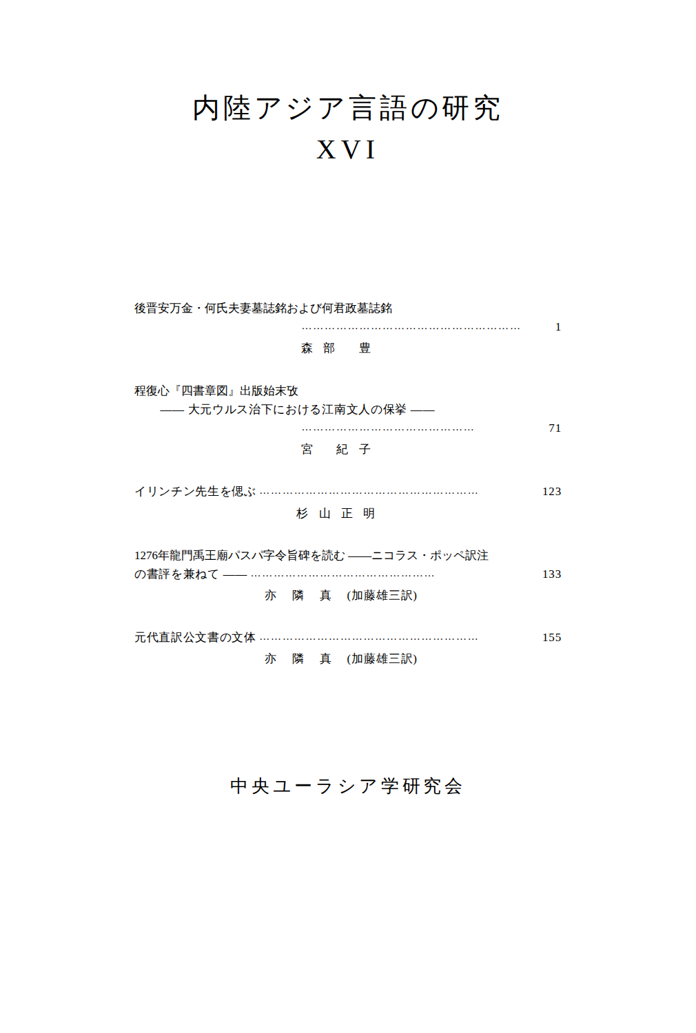内陸アジア言語の研究XVI
後晋安万金・何氏夫妻墓誌銘および何君政墓誌銘
………………………………………………… 1
森部 豊
程復心『四書章図』出版始末攷
—— 大元ウルス治下における江南文人の保挙 ——
……………………………………… 71
宮 紀子
イリンチン先生を偲ぶ ………………………………………………… 123
杉山正明
1276年龍門禹王廟パスパ字令旨碑を読む ——ニコラス・ポッペ訳注
の書評を兼ねて —— ………………………………………… 133
亦 隣 真 (加藤雄三訳)
元代直訳公文書の文体 ………………………………………………… 155
亦 隣 真 (加藤雄三訳)
中央ユーラシア学研究会